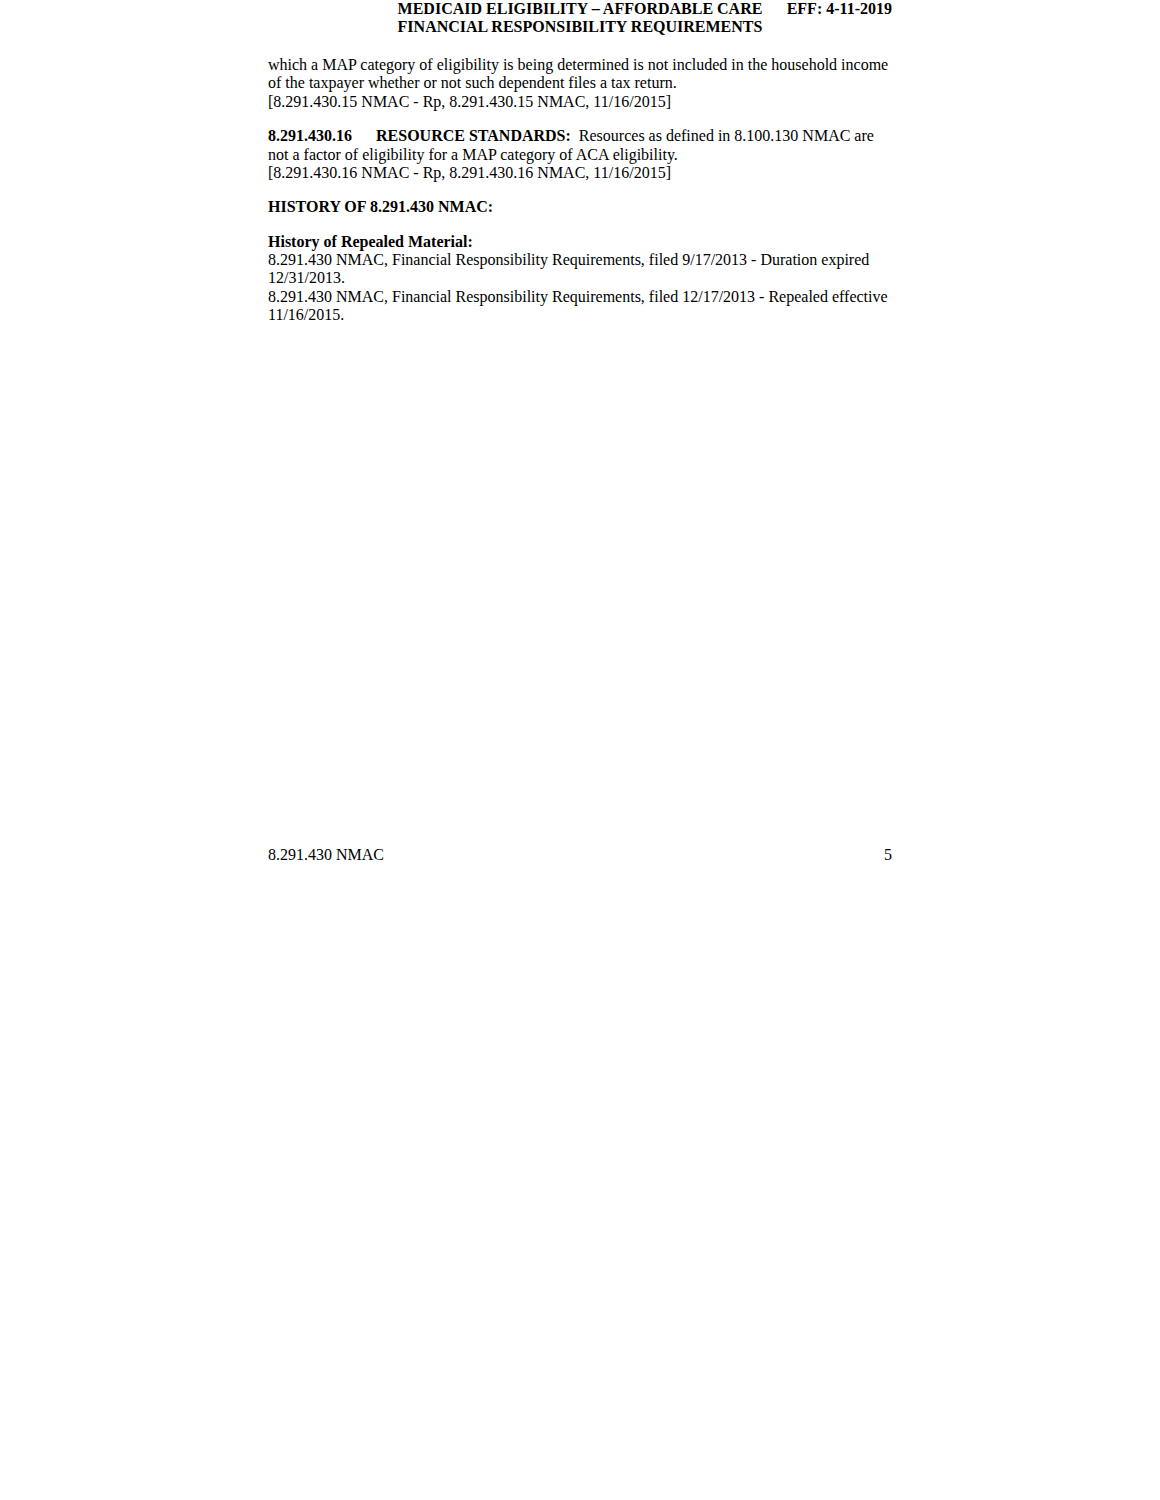EFF: 4-11-2019 MEDICAID ELIGIBILITY – AFFORDABLE CARE FINANCIAL RESPONSIBILITY REQUIREMENTS
which a MAP category of eligibility is being determined is not included in the household income of the taxpayer whether or not such dependent files a tax return.
[8.291.430.15 NMAC - Rp, 8.291.430.15 NMAC, 11/16/2015]
8.291.430.16 RESOURCE STANDARDS: Resources as defined in 8.100.130 NMAC are not a factor of eligibility for a MAP category of ACA eligibility.
[8.291.430.16 NMAC - Rp, 8.291.430.16 NMAC, 11/16/2015]
HISTORY OF 8.291.430 NMAC:
History of Repealed Material:
8.291.430 NMAC, Financial Responsibility Requirements, filed 9/17/2013 - Duration expired 12/31/2013.
8.291.430 NMAC, Financial Responsibility Requirements, filed 12/17/2013 - Repealed effective 11/16/2015.
8.291.430 NMAC 5